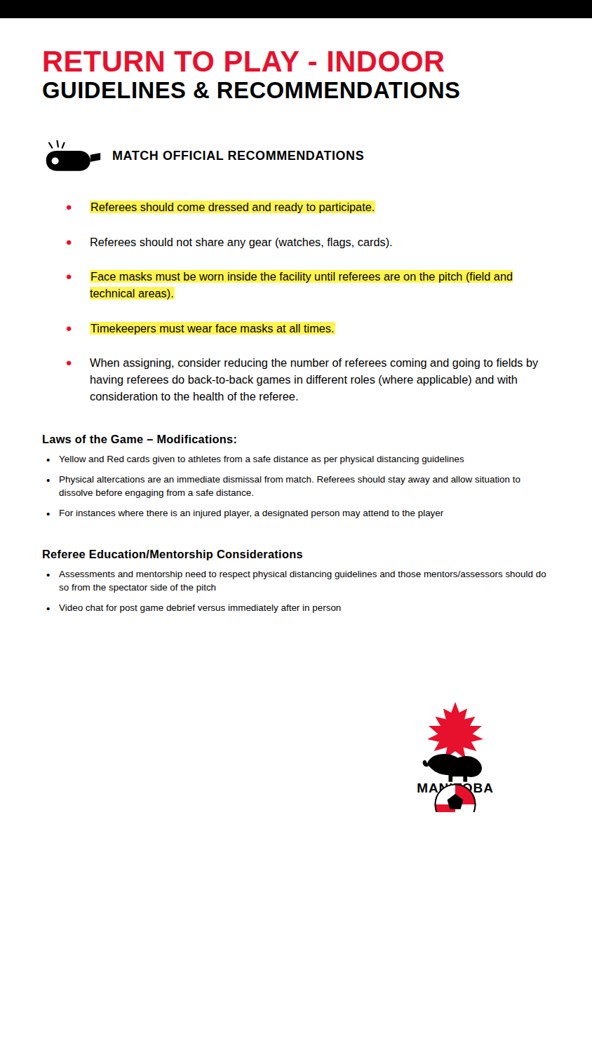RETURN TO PLAY - INDOOR GUIDELINES & RECOMMENDATIONS
MATCH OFFICIAL RECOMMENDATIONS
Referees should come dressed and ready to participate.
Referees should not share any gear (watches, flags, cards).
Face masks must be worn inside the facility until referees are on the pitch (field and technical areas).
Timekeepers must wear face masks at all times.
When assigning, consider reducing the number of referees coming and going to fields by having referees do back-to-back games in different roles (where applicable) and with consideration to the health of the referee.
Laws of the Game – Modifications:
Yellow and Red cards given to athletes from a safe distance as per physical distancing guidelines
Physical altercations are an immediate dismissal from match. Referees should stay away and allow situation to dissolve before engaging from a safe distance.
For instances where there is an injured player, a designated person may attend to the player
Referee Education/Mentorship Considerations
Assessments and mentorship need to respect physical distancing guidelines and those mentors/assessors should do so from the spectator side of the pitch
Video chat for post game debrief versus immediately after in person
MANITOBA